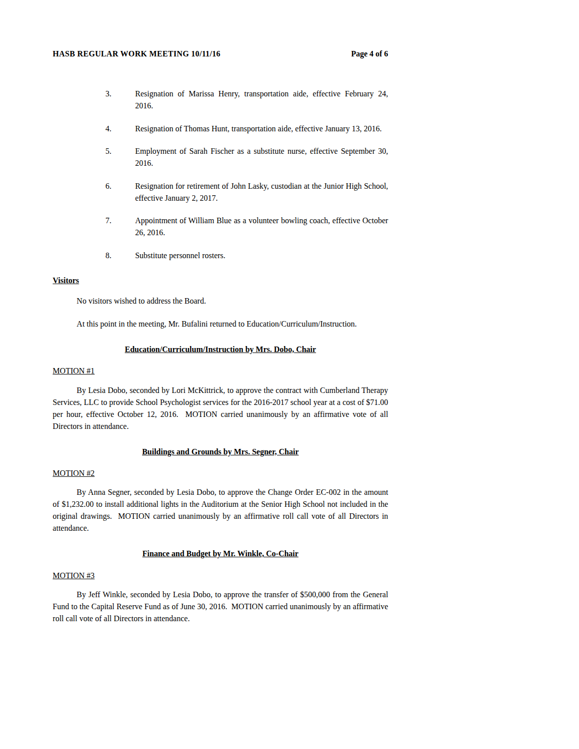HASB REGULAR WORK MEETING 10/11/16 Page 4 of 6
3. Resignation of Marissa Henry, transportation aide, effective February 24, 2016.
4. Resignation of Thomas Hunt, transportation aide, effective January 13, 2016.
5. Employment of Sarah Fischer as a substitute nurse, effective September 30, 2016.
6. Resignation for retirement of John Lasky, custodian at the Junior High School, effective January 2, 2017.
7. Appointment of William Blue as a volunteer bowling coach, effective October 26, 2016.
8. Substitute personnel rosters.
Visitors
No visitors wished to address the Board.
At this point in the meeting, Mr. Bufalini returned to Education/Curriculum/Instruction.
Education/Curriculum/Instruction by Mrs. Dobo, Chair
MOTION #1
By Lesia Dobo, seconded by Lori McKittrick, to approve the contract with Cumberland Therapy Services, LLC to provide School Psychologist services for the 2016-2017 school year at a cost of $71.00 per hour, effective October 12, 2016. MOTION carried unanimously by an affirmative vote of all Directors in attendance.
Buildings and Grounds by Mrs. Segner, Chair
MOTION #2
By Anna Segner, seconded by Lesia Dobo, to approve the Change Order EC-002 in the amount of $1,232.00 to install additional lights in the Auditorium at the Senior High School not included in the original drawings. MOTION carried unanimously by an affirmative roll call vote of all Directors in attendance.
Finance and Budget by Mr. Winkle, Co-Chair
MOTION #3
By Jeff Winkle, seconded by Lesia Dobo, to approve the transfer of $500,000 from the General Fund to the Capital Reserve Fund as of June 30, 2016. MOTION carried unanimously by an affirmative roll call vote of all Directors in attendance.